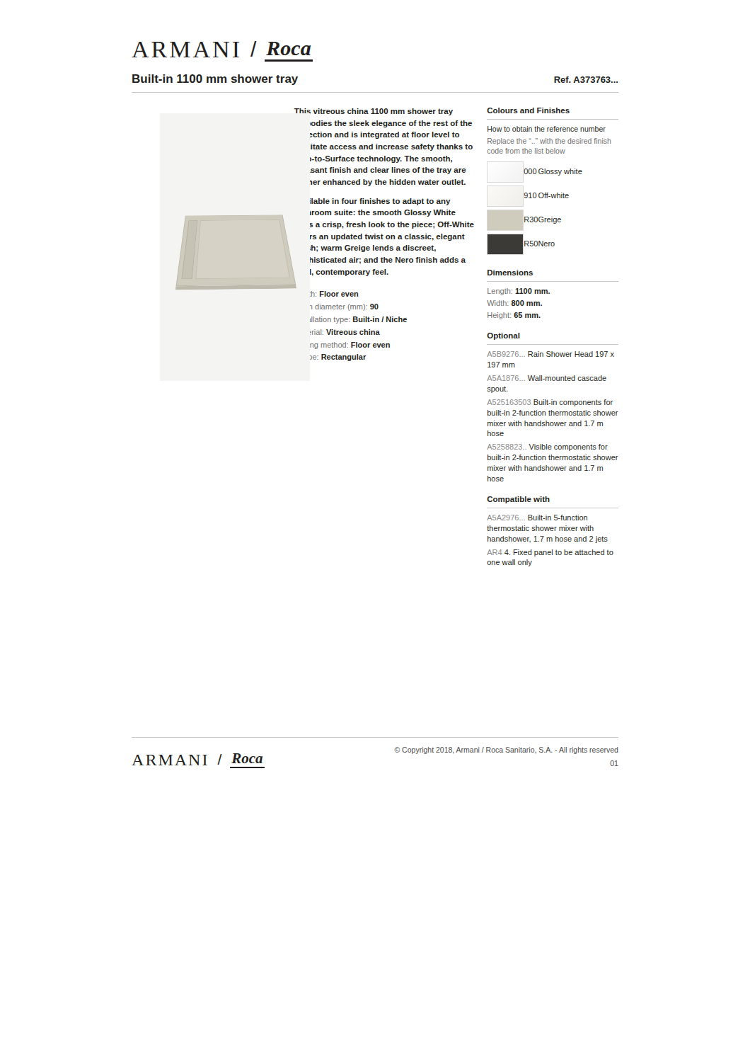ARMANI / Roca
Built-in 1100 mm shower tray
Ref. A373763...
This vitreous china 1100 mm shower tray embodies the sleek elegance of the rest of the collection and is integrated at floor level to facilitate access and increase safety thanks to Zero-to-Surface technology. The smooth, pleasant finish and clear lines of the tray are further enhanced by the hidden water outlet.
Available in four finishes to adapt to any bathroom suite: the smooth Glossy White adds a crisp, fresh look to the piece; Off-White offers an updated twist on a classic, elegant finish; warm Greige lends a discreet, sophisticated air; and the Nero finish adds a bold, contemporary feel.
Depth
Floor even
Drain diameter (mm)
90
Installation type
Built-in / Niche
Material
Vitreous china
Setting method
Floor even
Shape
Rectangular
Colours and Finishes
How to obtain the reference number
Replace the “..” with the desired finish code from the list below
| | 000 | Glossy white |
| | 910 | Off-white |
| | R30 | Greige |
| | R50 | Nero |
Dimensions
Length: 1100 mm.
Width: 800 mm.
Height: 65 mm.
Optional
A5B9276... Rain Shower Head 197 x 197 mm
A5A1876... Wall-mounted cascade spout.
A525163503 Built-in components for built-in 2-function thermostatic shower mixer with handshower and 1.7 m hose
A5258823.. Visible components for built-in 2-function thermostatic shower mixer with handshower and 1.7 m hose
Compatible with
A5A2976... Built-in 5-function thermostatic shower mixer with handshower, 1.7 m hose and 2 jets
AR4 4. Fixed panel to be attached to one wall only
ARMANI / Roca
© Copyright 2018, Armani / Roca Sanitario, S.A. - All rights reserved 01